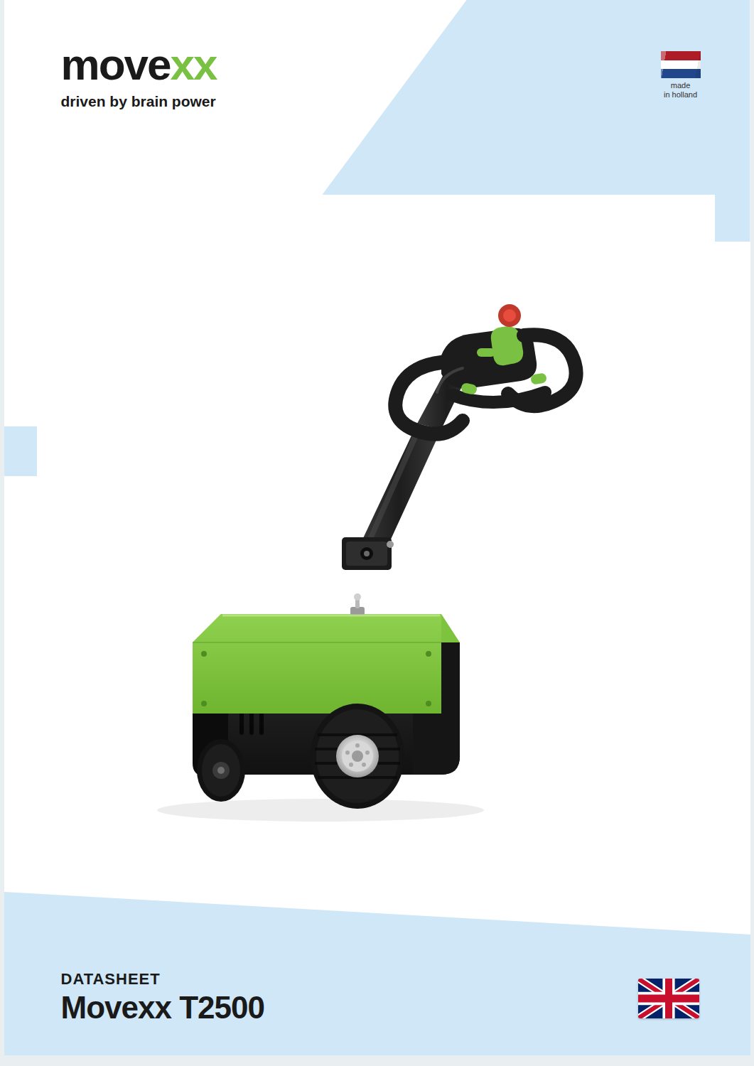movexx
driven by brain power
made
in holland
DATASHEET
Movexx T2500